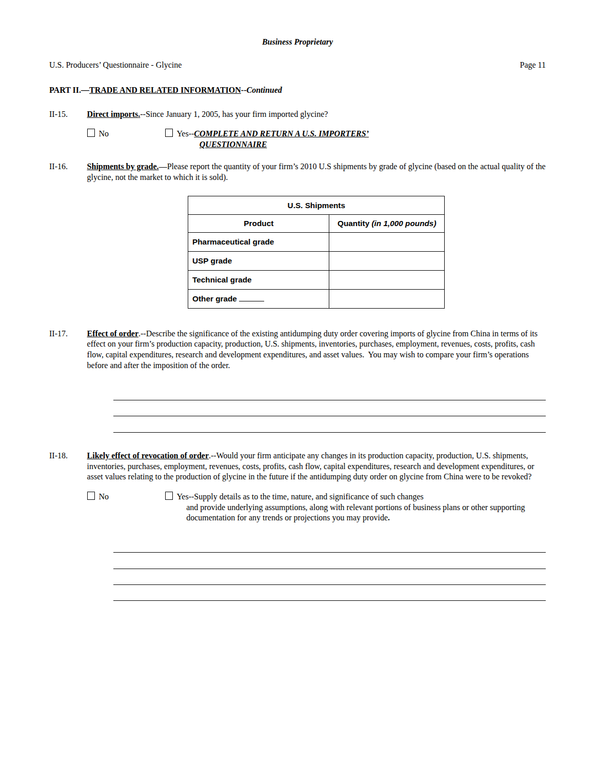Business Proprietary
U.S. Producers’ Questionnaire - Glycine
Page 11
PART II.—TRADE AND RELATED INFORMATION--Continued
II-15.
Direct imports.--Since January 1, 2005, has your firm imported glycine?
No
Yes--COMPLETE AND RETURN A U.S. IMPORTERS’
QUESTIONNAIRE
II-16.
Shipments by grade.—Please report the quantity of your firm’s 2010 U.S shipments by grade of glycine (based on the actual quality of the glycine, not the market to which it is sold).
| U.S. Shipments |
| --- |
| Product | Quantity (in 1,000 pounds) |
| Pharmaceutical grade | |
| USP grade | |
| Technical grade | |
| Other grade | |
II-17.
Effect of order.--Describe the significance of the existing antidumping duty order covering imports of glycine from China in terms of its effect on your firm’s production capacity, production, U.S. shipments, inventories, purchases, employment, revenues, costs, profits, cash flow, capital expenditures, research and development expenditures, and asset values. You may wish to compare your firm’s operations before and after the imposition of the order.
II-18.
Likely effect of revocation of order.--Would your firm anticipate any changes in its production capacity, production, U.S. shipments, inventories, purchases, employment, revenues, costs, profits, cash flow, capital expenditures, research and development expenditures, or asset values relating to the production of glycine in the future if the antidumping duty order on glycine from China were to be revoked?
No
Yes--Supply details as to the time, nature, and significance of such changes
and provide underlying assumptions, along with relevant portions of business plans or other supporting documentation for any trends or projections you may provide.